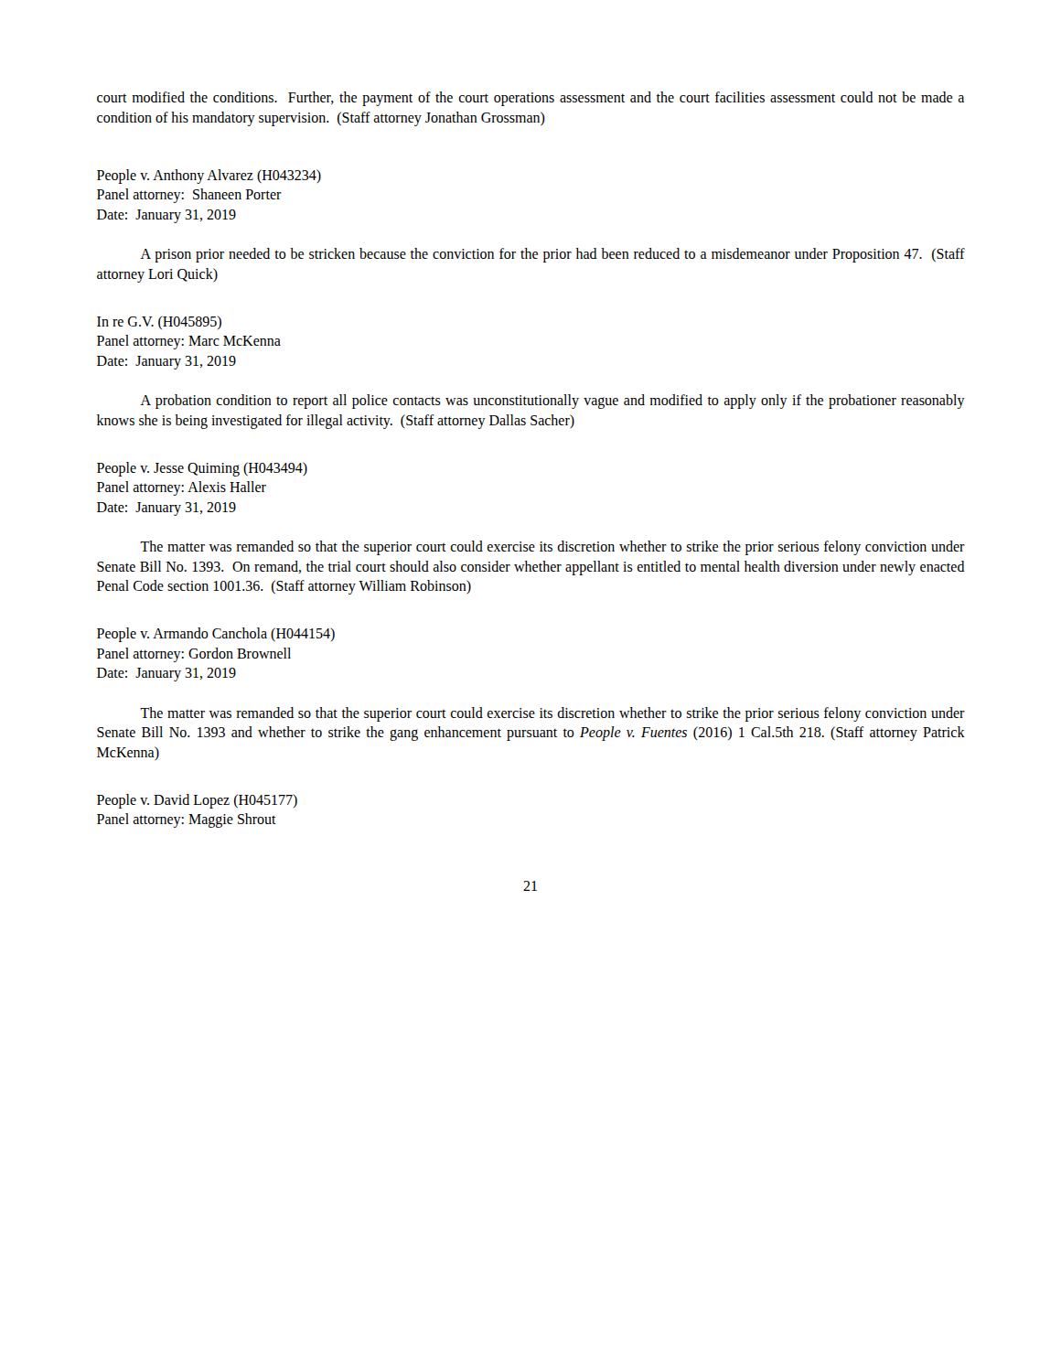court modified the conditions. Further, the payment of the court operations assessment and the court facilities assessment could not be made a condition of his mandatory supervision. (Staff attorney Jonathan Grossman)
People v. Anthony Alvarez (H043234)
Panel attorney: Shaneen Porter
Date: January 31, 2019
A prison prior needed to be stricken because the conviction for the prior had been reduced to a misdemeanor under Proposition 47. (Staff attorney Lori Quick)
In re G.V. (H045895)
Panel attorney: Marc McKenna
Date: January 31, 2019
A probation condition to report all police contacts was unconstitutionally vague and modified to apply only if the probationer reasonably knows she is being investigated for illegal activity. (Staff attorney Dallas Sacher)
People v. Jesse Quiming (H043494)
Panel attorney: Alexis Haller
Date: January 31, 2019
The matter was remanded so that the superior court could exercise its discretion whether to strike the prior serious felony conviction under Senate Bill No. 1393. On remand, the trial court should also consider whether appellant is entitled to mental health diversion under newly enacted Penal Code section 1001.36. (Staff attorney William Robinson)
People v. Armando Canchola (H044154)
Panel attorney: Gordon Brownell
Date: January 31, 2019
The matter was remanded so that the superior court could exercise its discretion whether to strike the prior serious felony conviction under Senate Bill No. 1393 and whether to strike the gang enhancement pursuant to People v. Fuentes (2016) 1 Cal.5th 218. (Staff attorney Patrick McKenna)
People v. David Lopez (H045177)
Panel attorney: Maggie Shrout
21